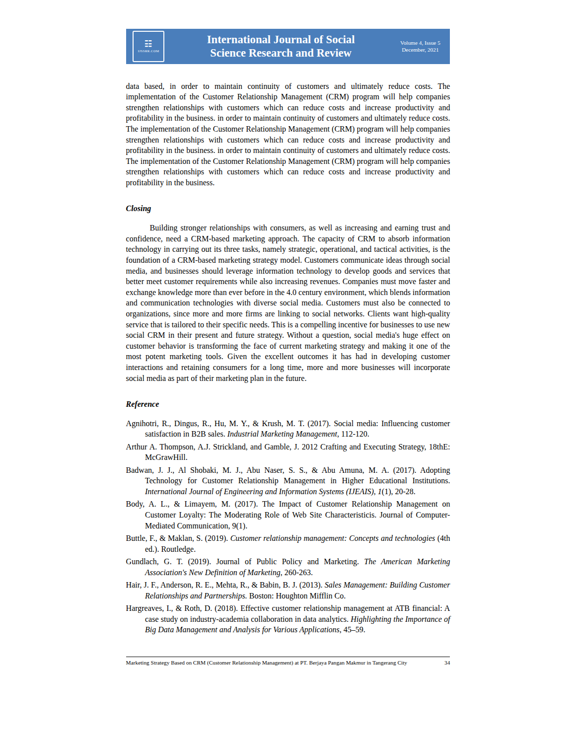☷ IJSSRR.COM
International Journal of Social Science Research and Review
Volume 4, Issue 5 December, 2021
data based, in order to maintain continuity of customers and ultimately reduce costs. The implementation of the Customer Relationship Management (CRM) program will help companies strengthen relationships with customers which can reduce costs and increase productivity and profitability in the business. in order to maintain continuity of customers and ultimately reduce costs. The implementation of the Customer Relationship Management (CRM) program will help companies strengthen relationships with customers which can reduce costs and increase productivity and profitability in the business. in order to maintain continuity of customers and ultimately reduce costs. The implementation of the Customer Relationship Management (CRM) program will help companies strengthen relationships with customers which can reduce costs and increase productivity and profitability in the business.
Closing
Building stronger relationships with consumers, as well as increasing and earning trust and confidence, need a CRM-based marketing approach. The capacity of CRM to absorb information technology in carrying out its three tasks, namely strategic, operational, and tactical activities, is the foundation of a CRM-based marketing strategy model. Customers communicate ideas through social media, and businesses should leverage information technology to develop goods and services that better meet customer requirements while also increasing revenues. Companies must move faster and exchange knowledge more than ever before in the 4.0 century environment, which blends information and communication technologies with diverse social media. Customers must also be connected to organizations, since more and more firms are linking to social networks. Clients want high-quality service that is tailored to their specific needs. This is a compelling incentive for businesses to use new social CRM in their present and future strategy. Without a question, social media's huge effect on customer behavior is transforming the face of current marketing strategy and making it one of the most potent marketing tools. Given the excellent outcomes it has had in developing customer interactions and retaining consumers for a long time, more and more businesses will incorporate social media as part of their marketing plan in the future.
Reference
Agnihotri, R., Dingus, R., Hu, M. Y., & Krush, M. T. (2017). Social media: Influencing customer satisfaction in B2B sales. Industrial Marketing Management, 112-120.
Arthur A. Thompson, A.J. Strickland, and Gamble, J. 2012 Crafting and Executing Strategy, 18thE: McGrawHill.
Badwan, J. J., Al Shobaki, M. J., Abu Naser, S. S., & Abu Amuna, M. A. (2017). Adopting Technology for Customer Relationship Management in Higher Educational Institutions. International Journal of Engineering and Information Systems (IJEAIS), 1(1), 20-28.
Body, A. L., & Limayem, M. (2017). The Impact of Customer Relationship Management on Customer Loyalty: The Moderating Role of Web Site Characteristicis. Journal of Computer- Mediated Communication, 9(1).
Buttle, F., & Maklan, S. (2019). Customer relationship management: Concepts and technologies (4th ed.). Routledge.
Gundlach, G. T. (2019). Journal of Public Policy and Marketing. The American Marketing Association's New Definition of Marketing, 260-263.
Hair, J. F., Anderson, R. E., Mehta, R., & Babin, B. J. (2013). Sales Management: Building Customer Relationships and Partnerships. Boston: Houghton Mifflin Co.
Hargreaves, I., & Roth, D. (2018). Effective customer relationship management at ATB financial: A case study on industry-academia collaboration in data analytics. Highlighting the Importance of Big Data Management and Analysis for Various Applications, 45–59.
Marketing Strategy Based on CRM (Customer Relationship Management) at PT. Berjaya Pangan Makmur in Tangerang City
34